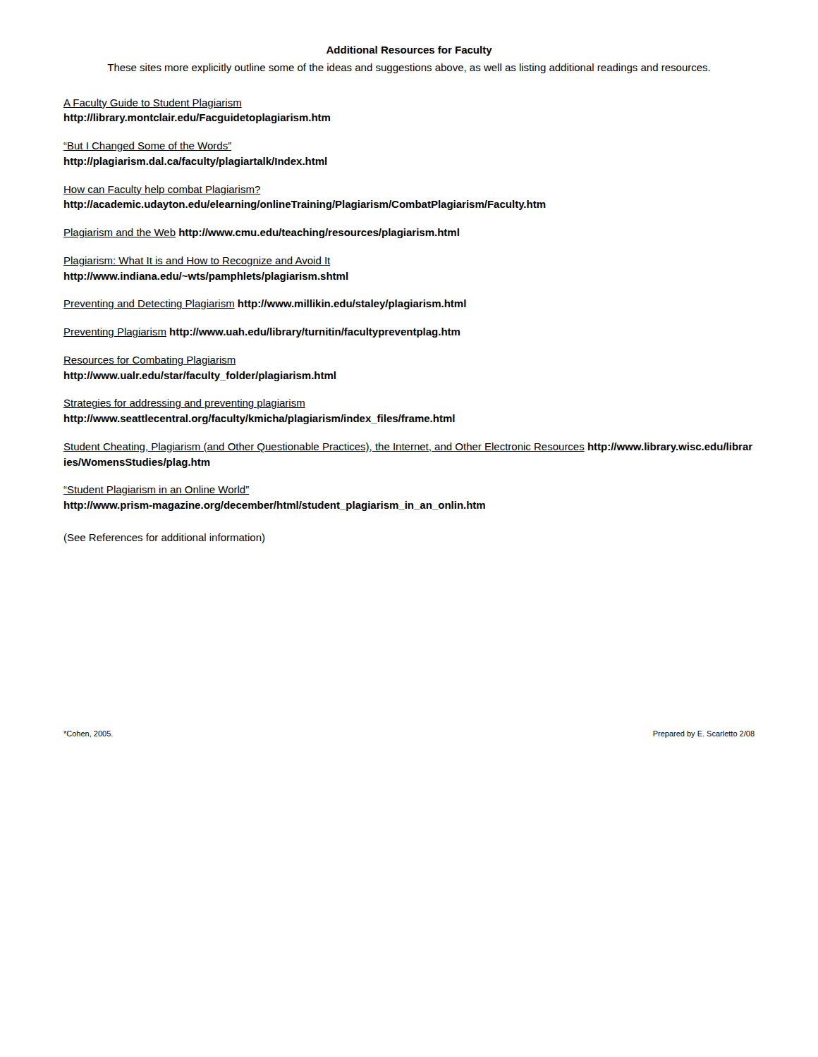Additional Resources for Faculty
These sites more explicitly outline some of the ideas and suggestions above, as well as listing additional readings and resources.
A Faculty Guide to Student Plagiarism
http://library.montclair.edu/Facguidetoplagiarism.htm
“But I Changed Some of the Words”
http://plagiarism.dal.ca/faculty/plagiartalk/Index.html
How can Faculty help combat Plagiarism?
http://academic.udayton.edu/elearning/onlineTraining/Plagiarism/CombatPlagiarism/Faculty.htm
Plagiarism and the Web http://www.cmu.edu/teaching/resources/plagiarism.html
Plagiarism: What It is and How to Recognize and Avoid It
http://www.indiana.edu/~wts/pamphlets/plagiarism.shtml
Preventing and Detecting Plagiarism http://www.millikin.edu/staley/plagiarism.html
Preventing Plagiarism http://www.uah.edu/library/turnitin/facultypreventplag.htm
Resources for Combating Plagiarism
http://www.ualr.edu/star/faculty_folder/plagiarism.html
Strategies for addressing and preventing plagiarism
http://www.seattlecentral.org/faculty/kmicha/plagiarism/index_files/frame.html
Student Cheating, Plagiarism (and Other Questionable Practices), the Internet, and Other Electronic Resources http://www.library.wisc.edu/libraries/WomensStudies/plag.htm
“Student Plagiarism in an Online World”
http://www.prism-magazine.org/december/html/student_plagiarism_in_an_onlin.htm
(See References for additional information)
*Cohen, 2005.
Prepared by E. Scarletto 2/08